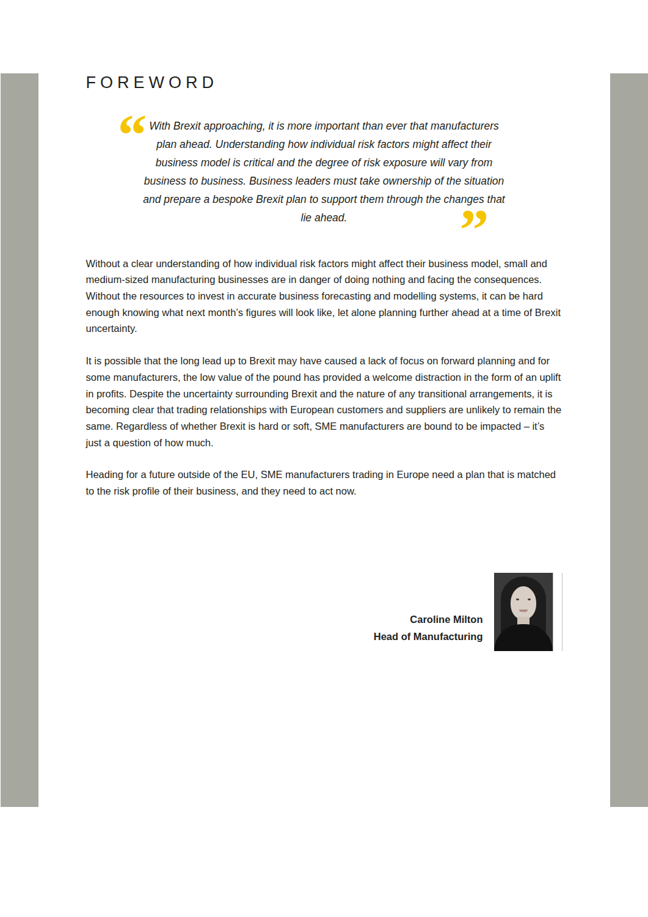FOREWORD
“ ”
With Brexit approaching, it is more important than ever that manufacturers plan ahead. Understanding how individual risk factors might affect their business model is critical and the degree of risk exposure will vary from business to business. Business leaders must take ownership of the situation and prepare a bespoke Brexit plan to support them through the changes that lie ahead.
Without a clear understanding of how individual risk factors might affect their business model, small and medium-sized manufacturing businesses are in danger of doing nothing and facing the consequences. Without the resources to invest in accurate business forecasting and modelling systems, it can be hard enough knowing what next month’s figures will look like, let alone planning further ahead at a time of Brexit uncertainty.
It is possible that the long lead up to Brexit may have caused a lack of focus on forward planning and for some manufacturers, the low value of the pound has provided a welcome distraction in the form of an uplift in profits. Despite the uncertainty surrounding Brexit and the nature of any transitional arrangements, it is becoming clear that trading relationships with European customers and suppliers are unlikely to remain the same. Regardless of whether Brexit is hard or soft, SME manufacturers are bound to be impacted – it’s just a question of how much.
Heading for a future outside of the EU, SME manufacturers trading in Europe need a plan that is matched to the risk profile of their business, and they need to act now.
Caroline Milton
Head of Manufacturing